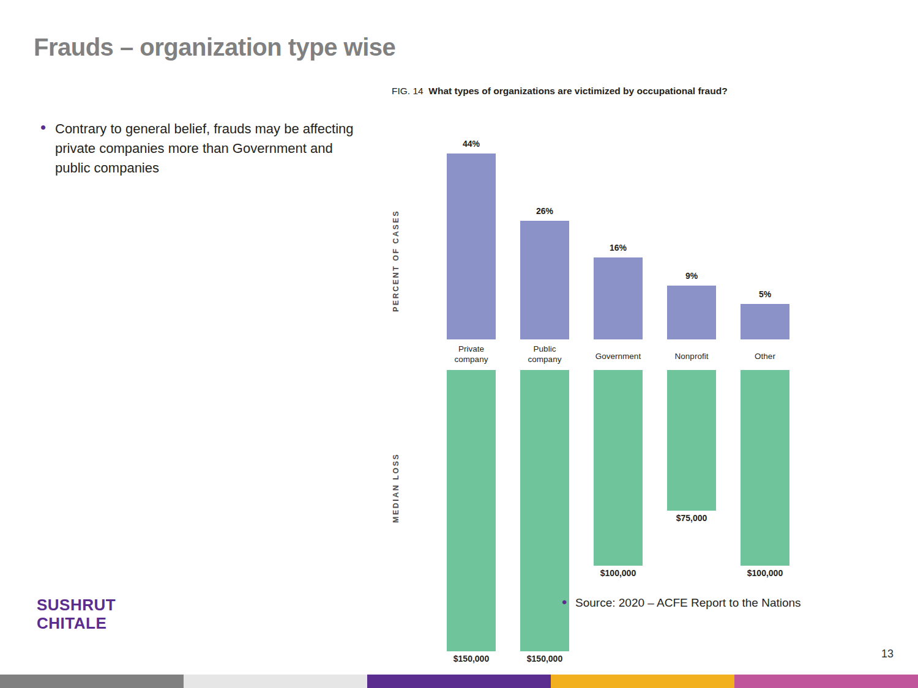Frauds – organization type wise
FIG. 14 What types of organizations are victimized by occupational fraud?
Contrary to general belief, frauds may be affecting private companies more than Government and public companies
PERCENT OF CASES
MEDIAN LOSS
44%
Private
company
$150,000
26%
Public
company
$150,000
16%
Government
$100,000
9%
Nonprofit
$75,000
5%
Other
$100,000
Source: 2020 – ACFE Report to the Nations
SUSHRUT
CHITALE
13